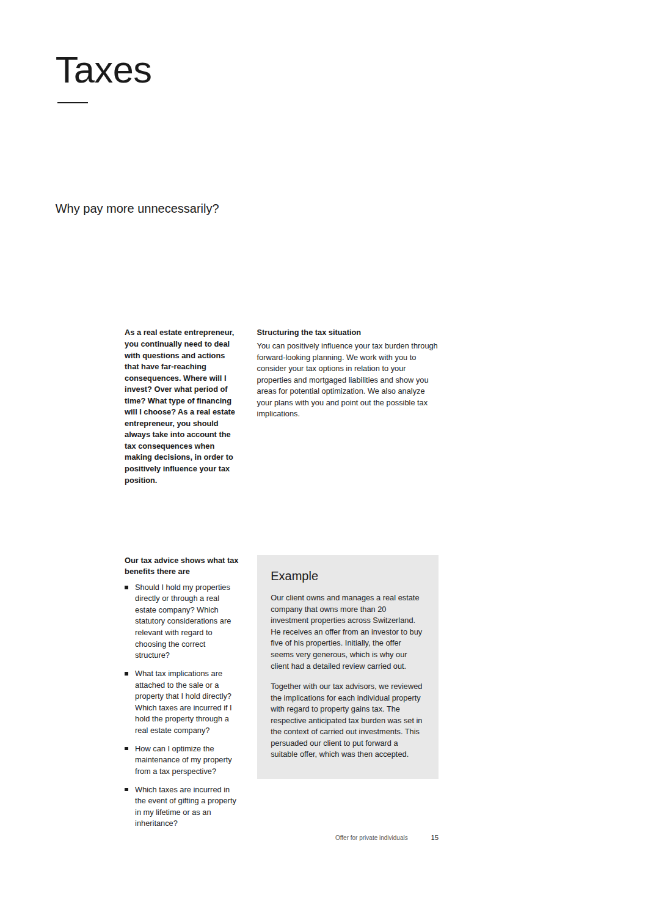Taxes
Why pay more unnecessarily?
As a real estate entrepreneur, you continually need to deal with questions and actions that have far-reaching consequences. Where will I invest? Over what period of time? What type of financing will I choose? As a real estate entrepreneur, you should always take into account the tax consequences when making decisions, in order to positively influence your tax position.
Structuring the tax situation
You can positively influence your tax burden through forward-looking planning. We work with you to consider your tax options in relation to your properties and mortgaged liabilities and show you areas for potential optimization. We also analyze your plans with you and point out the possible tax implications.
Our tax advice shows what tax benefits there are
Should I hold my properties directly or through a real estate company? Which statutory considerations are relevant with regard to choosing the correct structure?
What tax implications are attached to the sale or a property that I hold directly? Which taxes are incurred if I hold the property through a real estate company?
How can I optimize the maintenance of my property from a tax perspective?
Which taxes are incurred in the event of gifting a property in my lifetime or as an inheritance?
Example
Our client owns and manages a real estate company that owns more than 20 investment properties across Switzerland. He receives an offer from an investor to buy five of his properties. Initially, the offer seems very generous, which is why our client had a detailed review carried out.
Together with our tax advisors, we reviewed the implications for each individual property with regard to property gains tax. The respective anticipated tax burden was set in the context of carried out investments. This persuaded our client to put forward a suitable offer, which was then accepted.
Offer for private individuals 15